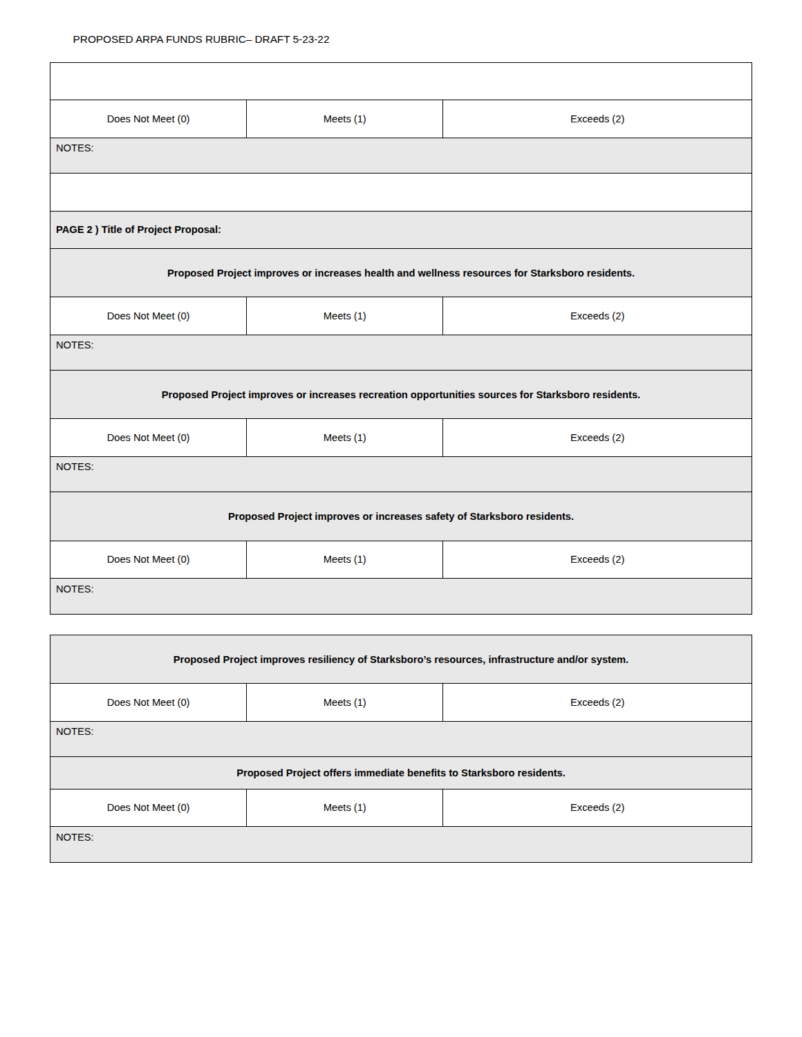PROPOSED ARPA FUNDS RUBRIC– DRAFT 5-23-22
| Does Not Meet (0) | Meets (1) | Exceeds (2) |
| NOTES: |
| PAGE 2 ) Title of Project Proposal: |
| Proposed Project improves or increases health and wellness resources for Starksboro residents. |
| Does Not Meet (0) | Meets (1) | Exceeds (2) |
| NOTES: |
| Proposed Project improves or increases recreation opportunities sources for Starksboro residents. |
| Does Not Meet (0) | Meets (1) | Exceeds (2) |
| NOTES: |
| Proposed Project improves or increases safety of Starksboro residents. |
| Does Not Meet (0) | Meets (1) | Exceeds (2) |
| NOTES: |
| Proposed Project improves resiliency of Starksboro’s resources, infrastructure and/or system. |
| Does Not Meet (0) | Meets (1) | Exceeds (2) |
| NOTES: |
| Proposed Project offers immediate benefits to Starksboro residents. |
| Does Not Meet (0) | Meets (1) | Exceeds (2) |
| NOTES: |